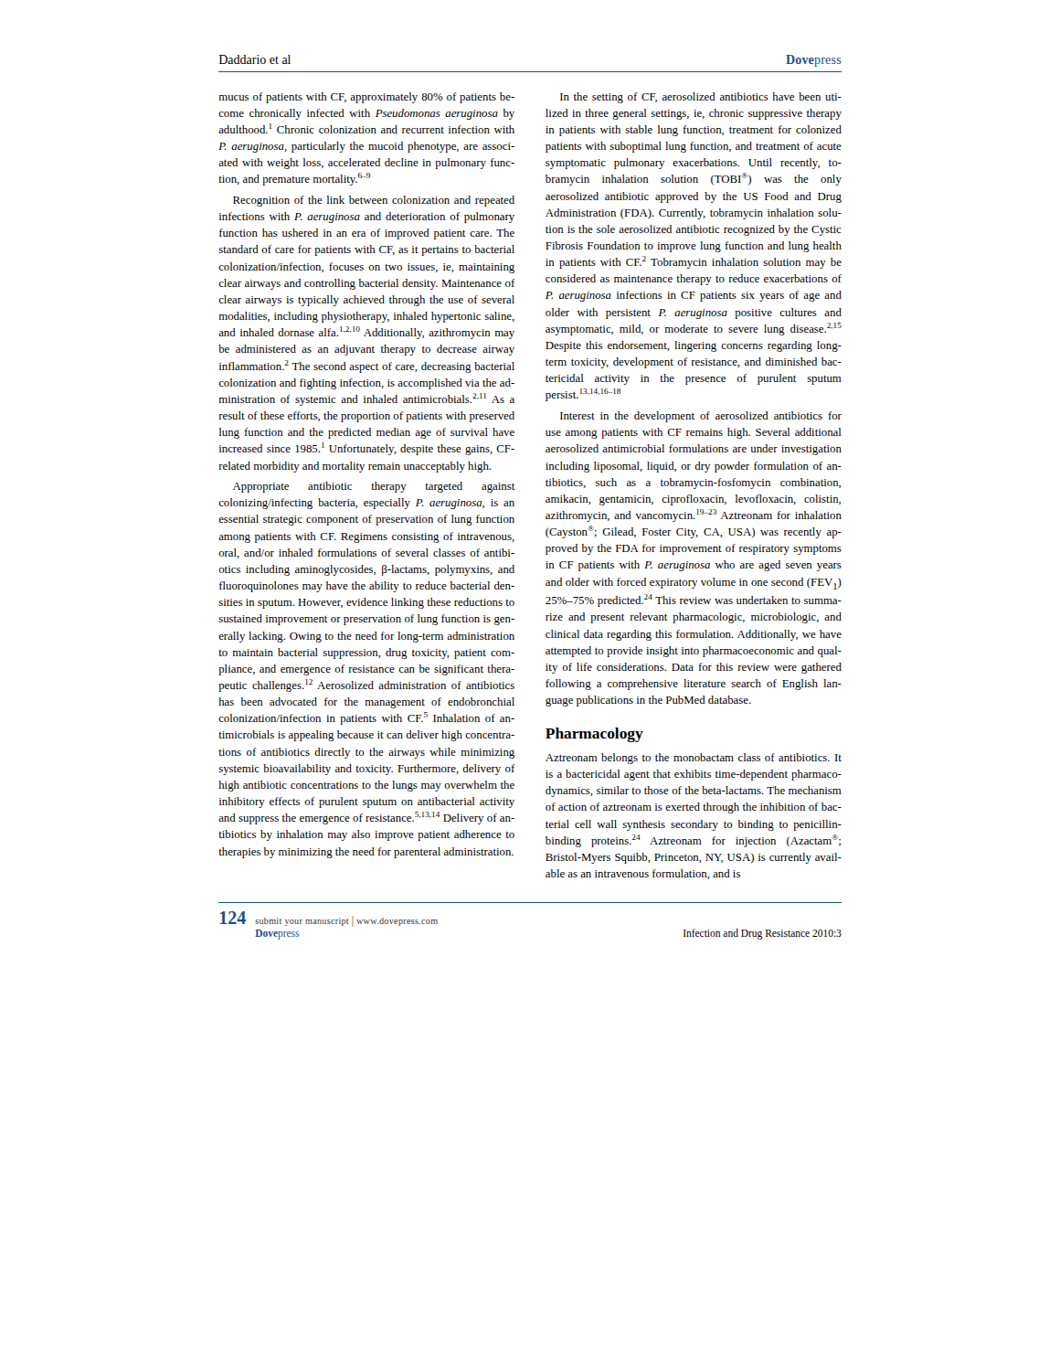Daddario et al Dovepress
mucus of patients with CF, approximately 80% of patients become chronically infected with Pseudomonas aeruginosa by adulthood.1 Chronic colonization and recurrent infection with P. aeruginosa, particularly the mucoid phenotype, are associated with weight loss, accelerated decline in pulmonary function, and premature mortality.6–9
Recognition of the link between colonization and repeated infections with P. aeruginosa and deterioration of pulmonary function has ushered in an era of improved patient care. The standard of care for patients with CF, as it pertains to bacterial colonization/infection, focuses on two issues, ie, maintaining clear airways and controlling bacterial density. Maintenance of clear airways is typically achieved through the use of several modalities, including physiotherapy, inhaled hypertonic saline, and inhaled dornase alfa.1,2,10 Additionally, azithromycin may be administered as an adjuvant therapy to decrease airway inflammation.2 The second aspect of care, decreasing bacterial colonization and fighting infection, is accomplished via the administration of systemic and inhaled antimicrobials.2,11 As a result of these efforts, the proportion of patients with preserved lung function and the predicted median age of survival have increased since 1985.1 Unfortunately, despite these gains, CF-related morbidity and mortality remain unacceptably high.
Appropriate antibiotic therapy targeted against colonizing/infecting bacteria, especially P. aeruginosa, is an essential strategic component of preservation of lung function among patients with CF. Regimens consisting of intravenous, oral, and/or inhaled formulations of several classes of antibiotics including aminoglycosides, β-lactams, polymyxins, and fluoroquinolones may have the ability to reduce bacterial densities in sputum. However, evidence linking these reductions to sustained improvement or preservation of lung function is generally lacking. Owing to the need for long-term administration to maintain bacterial suppression, drug toxicity, patient compliance, and emergence of resistance can be significant therapeutic challenges.12 Aerosolized administration of antibiotics has been advocated for the management of endobronchial colonization/infection in patients with CF.5 Inhalation of antimicrobials is appealing because it can deliver high concentrations of antibiotics directly to the airways while minimizing systemic bioavailability and toxicity. Furthermore, delivery of high antibiotic concentrations to the lungs may overwhelm the inhibitory effects of purulent sputum on antibacterial activity and suppress the emergence of resistance.5,13,14 Delivery of antibiotics by inhalation may also improve patient adherence to therapies by minimizing the need for parenteral administration.
In the setting of CF, aerosolized antibiotics have been utilized in three general settings, ie, chronic suppressive therapy in patients with stable lung function, treatment for colonized patients with suboptimal lung function, and treatment of acute symptomatic pulmonary exacerbations. Until recently, tobramycin inhalation solution (TOBI®) was the only aerosolized antibiotic approved by the US Food and Drug Administration (FDA). Currently, tobramycin inhalation solution is the sole aerosolized antibiotic recognized by the Cystic Fibrosis Foundation to improve lung function and lung health in patients with CF.2 Tobramycin inhalation solution may be considered as maintenance therapy to reduce exacerbations of P. aeruginosa infections in CF patients six years of age and older with persistent P. aeruginosa positive cultures and asymptomatic, mild, or moderate to severe lung disease.2,15 Despite this endorsement, lingering concerns regarding long-term toxicity, development of resistance, and diminished bactericidal activity in the presence of purulent sputum persist.13,14,16–18
Interest in the development of aerosolized antibiotics for use among patients with CF remains high. Several additional aerosolized antimicrobial formulations are under investigation including liposomal, liquid, or dry powder formulation of antibiotics, such as a tobramycin-fosfomycin combination, amikacin, gentamicin, ciprofloxacin, levofloxacin, colistin, azithromycin, and vancomycin.19–23 Aztreonam for inhalation (Cayston®; Gilead, Foster City, CA, USA) was recently approved by the FDA for improvement of respiratory symptoms in CF patients with P. aeruginosa who are aged seven years and older with forced expiratory volume in one second (FEV1) 25%–75% predicted.24 This review was undertaken to summarize and present relevant pharmacologic, microbiologic, and clinical data regarding this formulation. Additionally, we have attempted to provide insight into pharmacoeconomic and quality of life considerations. Data for this review were gathered following a comprehensive literature search of English language publications in the PubMed database.
Pharmacology
Aztreonam belongs to the monobactam class of antibiotics. It is a bactericidal agent that exhibits time-dependent pharmacodynamics, similar to those of the beta-lactams. The mechanism of action of aztreonam is exerted through the inhibition of bacterial cell wall synthesis secondary to binding to penicillin-binding proteins.24 Aztreonam for injection (Azactam®; Bristol-Myers Squibb, Princeton, NY, USA) is currently available as an intravenous formulation, and is
124 submit your manuscript | www.dovepress.com Dovepress
Infection and Drug Resistance 2010:3